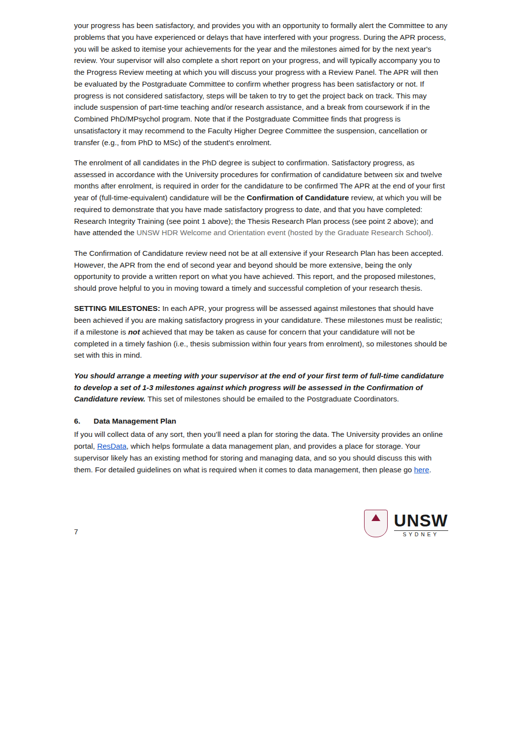your progress has been satisfactory, and provides you with an opportunity to formally alert the Committee to any problems that you have experienced or delays that have interfered with your progress. During the APR process, you will be asked to itemise your achievements for the year and the milestones aimed for by the next year's review. Your supervisor will also complete a short report on your progress, and will typically accompany you to the Progress Review meeting at which you will discuss your progress with a Review Panel. The APR will then be evaluated by the Postgraduate Committee to confirm whether progress has been satisfactory or not. If progress is not considered satisfactory, steps will be taken to try to get the project back on track. This may include suspension of part-time teaching and/or research assistance, and a break from coursework if in the Combined PhD/MPsychol program. Note that if the Postgraduate Committee finds that progress is unsatisfactory it may recommend to the Faculty Higher Degree Committee the suspension, cancellation or transfer (e.g., from PhD to MSc) of the student's enrolment.
The enrolment of all candidates in the PhD degree is subject to confirmation. Satisfactory progress, as assessed in accordance with the University procedures for confirmation of candidature between six and twelve months after enrolment, is required in order for the candidature to be confirmed The APR at the end of your first year of (full-time-equivalent) candidature will be the Confirmation of Candidature review, at which you will be required to demonstrate that you have made satisfactory progress to date, and that you have completed: Research Integrity Training (see point 1 above); the Thesis Research Plan process (see point 2 above); and have attended the UNSW HDR Welcome and Orientation event (hosted by the Graduate Research School).
The Confirmation of Candidature review need not be at all extensive if your Research Plan has been accepted. However, the APR from the end of second year and beyond should be more extensive, being the only opportunity to provide a written report on what you have achieved. This report, and the proposed milestones, should prove helpful to you in moving toward a timely and successful completion of your research thesis.
SETTING MILESTONES: In each APR, your progress will be assessed against milestones that should have been achieved if you are making satisfactory progress in your candidature. These milestones must be realistic; if a milestone is not achieved that may be taken as cause for concern that your candidature will not be completed in a timely fashion (i.e., thesis submission within four years from enrolment), so milestones should be set with this in mind.
You should arrange a meeting with your supervisor at the end of your first term of full-time candidature to develop a set of 1-3 milestones against which progress will be assessed in the Confirmation of Candidature review. This set of milestones should be emailed to the Postgraduate Coordinators.
6. Data Management Plan
If you will collect data of any sort, then you’ll need a plan for storing the data. The University provides an online portal, ResData, which helps formulate a data management plan, and provides a place for storage. Your supervisor likely has an existing method for storing and managing data, and so you should discuss this with them. For detailed guidelines on what is required when it comes to data management, then please go here.
7
UNSW
SYDNEY